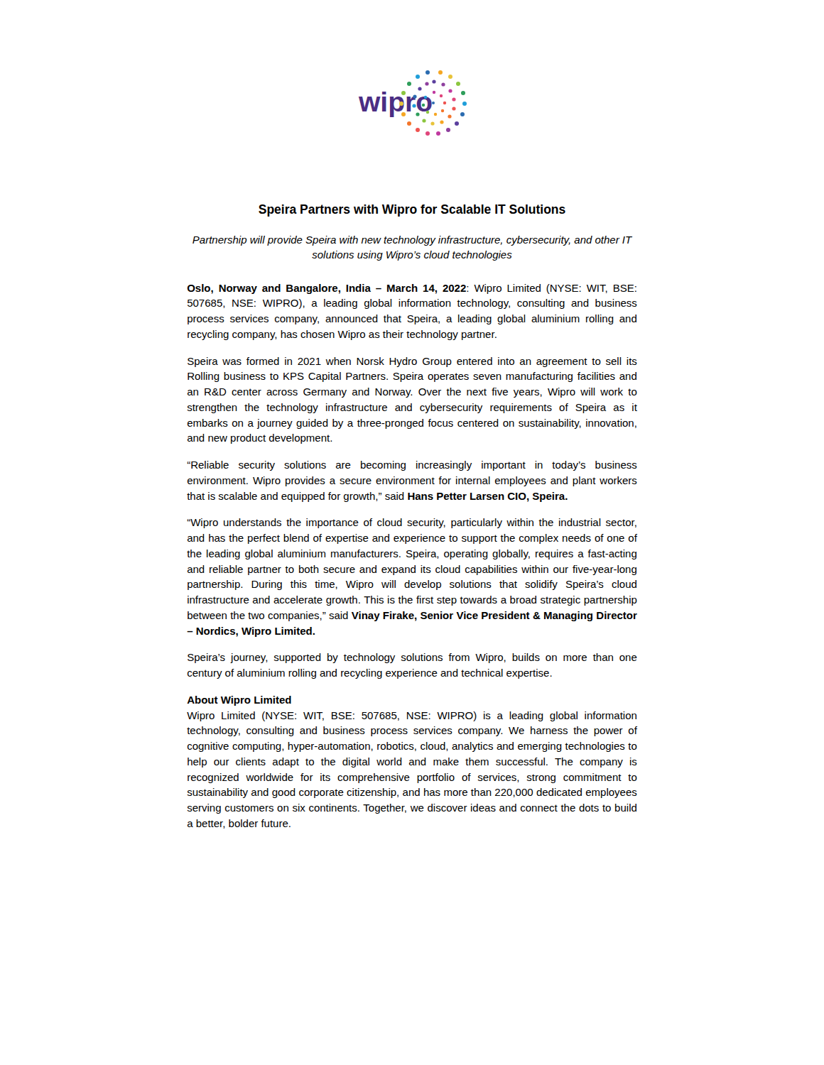wipro
Speira Partners with Wipro for Scalable IT Solutions
Partnership will provide Speira with new technology infrastructure, cybersecurity, and other IT solutions using Wipro’s cloud technologies
Oslo, Norway and Bangalore, India – March 14, 2022: Wipro Limited (NYSE: WIT, BSE: 507685, NSE: WIPRO), a leading global information technology, consulting and business process services company, announced that Speira, a leading global aluminium rolling and recycling company, has chosen Wipro as their technology partner.
Speira was formed in 2021 when Norsk Hydro Group entered into an agreement to sell its Rolling business to KPS Capital Partners. Speira operates seven manufacturing facilities and an R&D center across Germany and Norway. Over the next five years, Wipro will work to strengthen the technology infrastructure and cybersecurity requirements of Speira as it embarks on a journey guided by a three-pronged focus centered on sustainability, innovation, and new product development.
“Reliable security solutions are becoming increasingly important in today’s business environment. Wipro provides a secure environment for internal employees and plant workers that is scalable and equipped for growth,” said Hans Petter Larsen CIO, Speira.
“Wipro understands the importance of cloud security, particularly within the industrial sector, and has the perfect blend of expertise and experience to support the complex needs of one of the leading global aluminium manufacturers. Speira, operating globally, requires a fast-acting and reliable partner to both secure and expand its cloud capabilities within our five-year-long partnership. During this time, Wipro will develop solutions that solidify Speira’s cloud infrastructure and accelerate growth. This is the first step towards a broad strategic partnership between the two companies,” said Vinay Firake, Senior Vice President & Managing Director – Nordics, Wipro Limited.
Speira’s journey, supported by technology solutions from Wipro, builds on more than one century of aluminium rolling and recycling experience and technical expertise.
About Wipro Limited
Wipro Limited (NYSE: WIT, BSE: 507685, NSE: WIPRO) is a leading global information technology, consulting and business process services company. We harness the power of cognitive computing, hyper-automation, robotics, cloud, analytics and emerging technologies to help our clients adapt to the digital world and make them successful. The company is recognized worldwide for its comprehensive portfolio of services, strong commitment to sustainability and good corporate citizenship, and has more than 220,000 dedicated employees serving customers on six continents. Together, we discover ideas and connect the dots to build a better, bolder future.